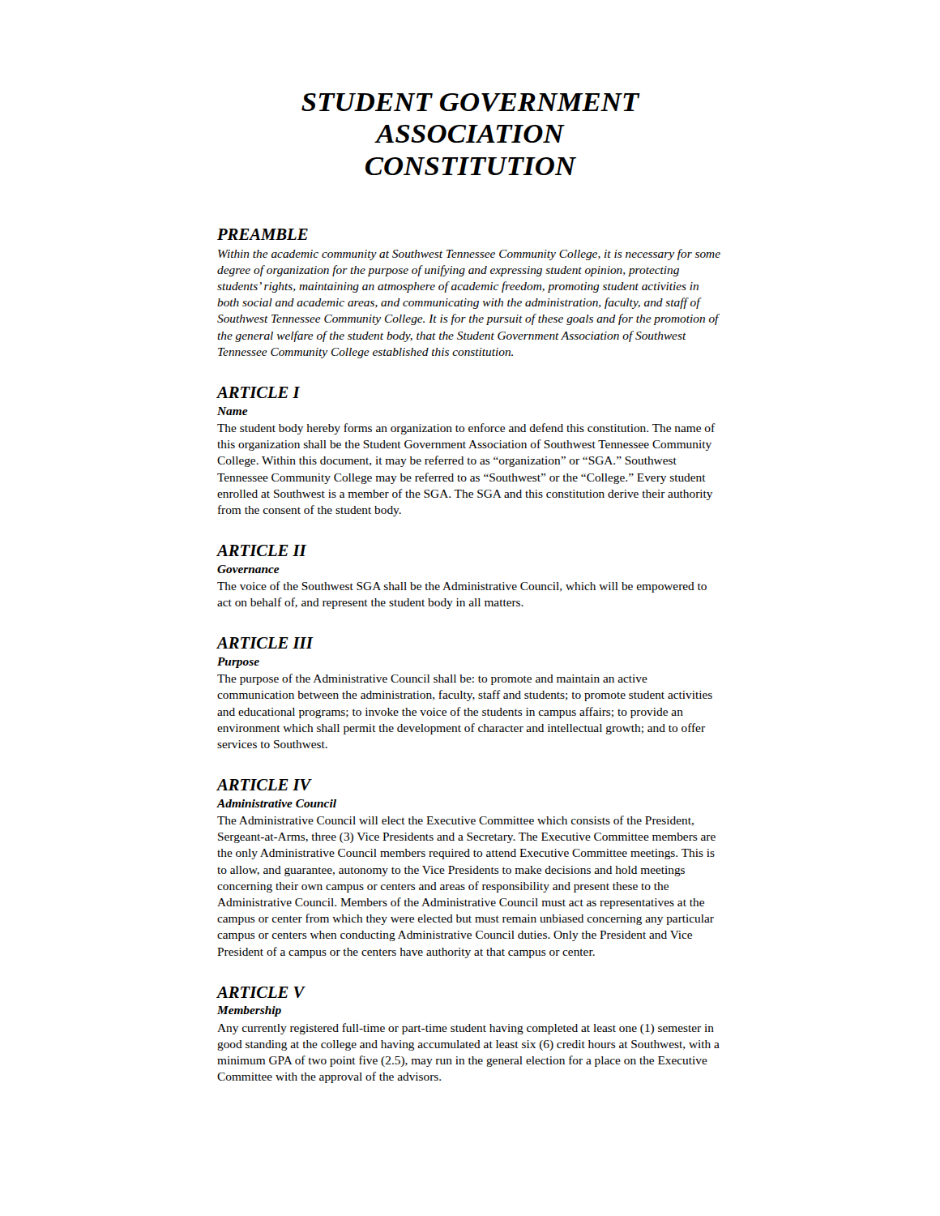STUDENT GOVERNMENT ASSOCIATION
CONSTITUTION
PREAMBLE
Within the academic community at Southwest Tennessee Community College, it is necessary for some degree of organization for the purpose of unifying and expressing student opinion, protecting students’ rights, maintaining an atmosphere of academic freedom, promoting student activities in both social and academic areas, and communicating with the administration, faculty, and staff of Southwest Tennessee Community College. It is for the pursuit of these goals and for the promotion of the general welfare of the student body, that the Student Government Association of Southwest Tennessee Community College established this constitution.
ARTICLE I
Name
The student body hereby forms an organization to enforce and defend this constitution. The name of this organization shall be the Student Government Association of Southwest Tennessee Community College. Within this document, it may be referred to as “organization” or “SGA.” Southwest Tennessee Community College may be referred to as “Southwest” or the “College.” Every student enrolled at Southwest is a member of the SGA. The SGA and this constitution derive their authority from the consent of the student body.
ARTICLE II
Governance
The voice of the Southwest SGA shall be the Administrative Council, which will be empowered to act on behalf of, and represent the student body in all matters.
ARTICLE III
Purpose
The purpose of the Administrative Council shall be: to promote and maintain an active communication between the administration, faculty, staff and students; to promote student activities and educational programs; to invoke the voice of the students in campus affairs; to provide an environment which shall permit the development of character and intellectual growth; and to offer services to Southwest.
ARTICLE IV
Administrative Council
The Administrative Council will elect the Executive Committee which consists of the President, Sergeant-at-Arms, three (3) Vice Presidents and a Secretary. The Executive Committee members are the only Administrative Council members required to attend Executive Committee meetings. This is to allow, and guarantee, autonomy to the Vice Presidents to make decisions and hold meetings concerning their own campus or centers and areas of responsibility and present these to the Administrative Council. Members of the Administrative Council must act as representatives at the campus or center from which they were elected but must remain unbiased concerning any particular campus or centers when conducting Administrative Council duties. Only the President and Vice President of a campus or the centers have authority at that campus or center.
ARTICLE V
Membership
Any currently registered full-time or part-time student having completed at least one (1) semester in good standing at the college and having accumulated at least six (6) credit hours at Southwest, with a minimum GPA of two point five (2.5), may run in the general election for a place on the Executive Committee with the approval of the advisors.